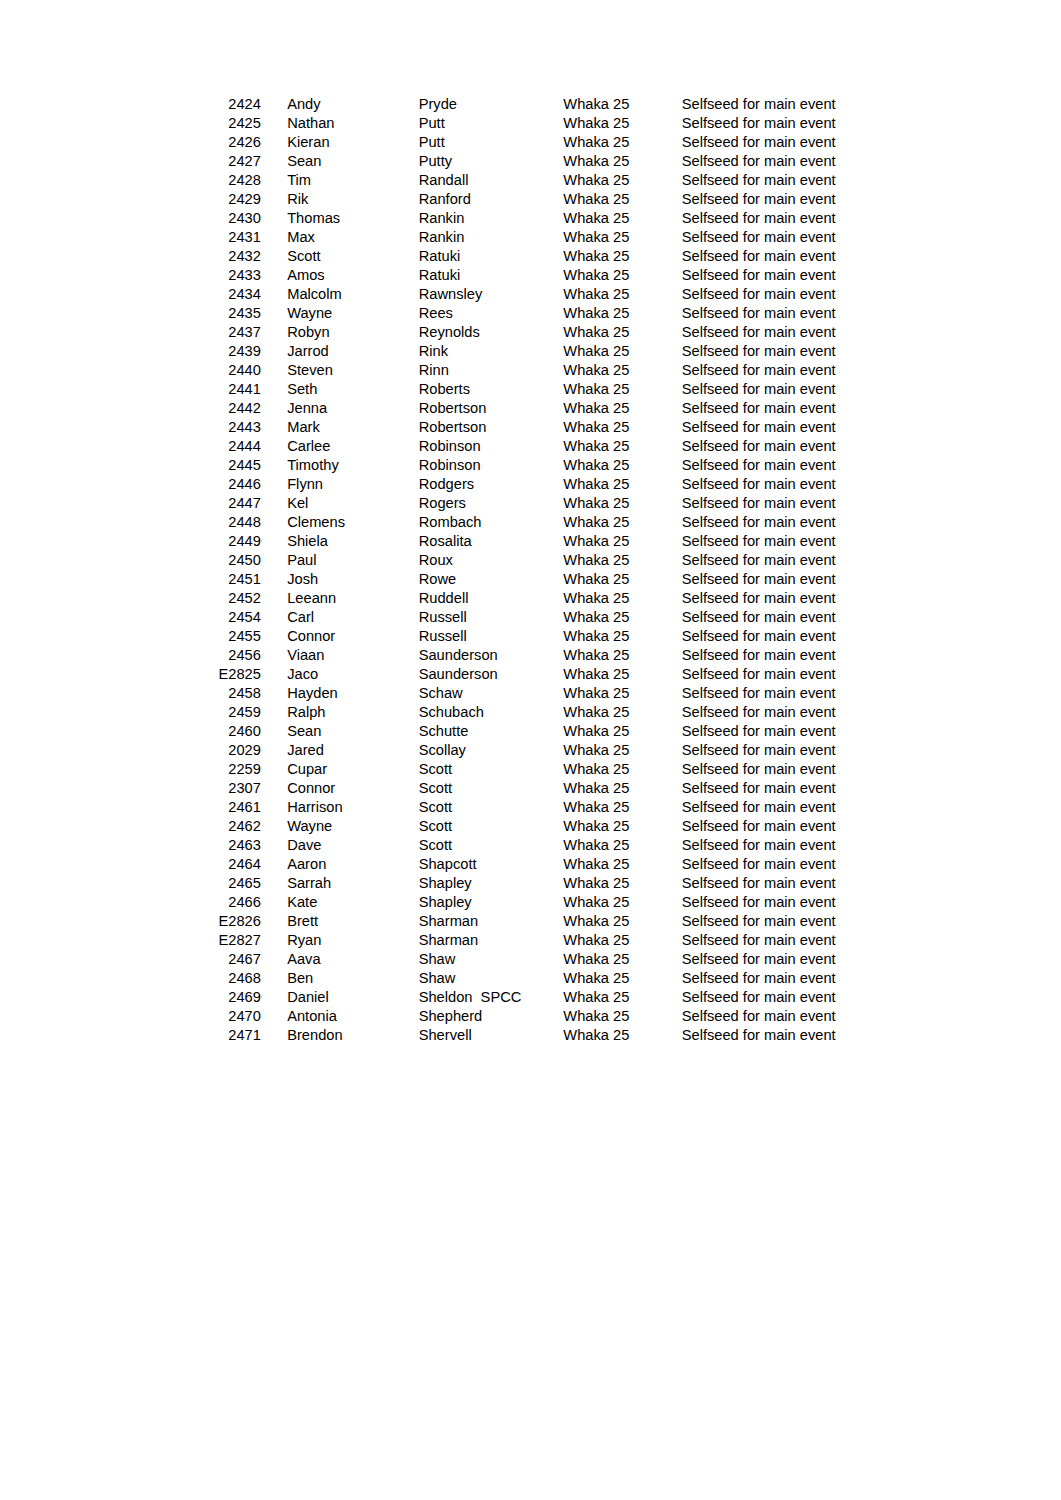| 2424 | Andy | Pryde | Whaka 25 | Selfseed for main event |
| 2425 | Nathan | Putt | Whaka 25 | Selfseed for main event |
| 2426 | Kieran | Putt | Whaka 25 | Selfseed for main event |
| 2427 | Sean | Putty | Whaka 25 | Selfseed for main event |
| 2428 | Tim | Randall | Whaka 25 | Selfseed for main event |
| 2429 | Rik | Ranford | Whaka 25 | Selfseed for main event |
| 2430 | Thomas | Rankin | Whaka 25 | Selfseed for main event |
| 2431 | Max | Rankin | Whaka 25 | Selfseed for main event |
| 2432 | Scott | Ratuki | Whaka 25 | Selfseed for main event |
| 2433 | Amos | Ratuki | Whaka 25 | Selfseed for main event |
| 2434 | Malcolm | Rawnsley | Whaka 25 | Selfseed for main event |
| 2435 | Wayne | Rees | Whaka 25 | Selfseed for main event |
| 2437 | Robyn | Reynolds | Whaka 25 | Selfseed for main event |
| 2439 | Jarrod | Rink | Whaka 25 | Selfseed for main event |
| 2440 | Steven | Rinn | Whaka 25 | Selfseed for main event |
| 2441 | Seth | Roberts | Whaka 25 | Selfseed for main event |
| 2442 | Jenna | Robertson | Whaka 25 | Selfseed for main event |
| 2443 | Mark | Robertson | Whaka 25 | Selfseed for main event |
| 2444 | Carlee | Robinson | Whaka 25 | Selfseed for main event |
| 2445 | Timothy | Robinson | Whaka 25 | Selfseed for main event |
| 2446 | Flynn | Rodgers | Whaka 25 | Selfseed for main event |
| 2447 | Kel | Rogers | Whaka 25 | Selfseed for main event |
| 2448 | Clemens | Rombach | Whaka 25 | Selfseed for main event |
| 2449 | Shiela | Rosalita | Whaka 25 | Selfseed for main event |
| 2450 | Paul | Roux | Whaka 25 | Selfseed for main event |
| 2451 | Josh | Rowe | Whaka 25 | Selfseed for main event |
| 2452 | Leeann | Ruddell | Whaka 25 | Selfseed for main event |
| 2454 | Carl | Russell | Whaka 25 | Selfseed for main event |
| 2455 | Connor | Russell | Whaka 25 | Selfseed for main event |
| 2456 | Viaan | Saunderson | Whaka 25 | Selfseed for main event |
| E2825 | Jaco | Saunderson | Whaka 25 | Selfseed for main event |
| 2458 | Hayden | Schaw | Whaka 25 | Selfseed for main event |
| 2459 | Ralph | Schubach | Whaka 25 | Selfseed for main event |
| 2460 | Sean | Schutte | Whaka 25 | Selfseed for main event |
| 2029 | Jared | Scollay | Whaka 25 | Selfseed for main event |
| 2259 | Cupar | Scott | Whaka 25 | Selfseed for main event |
| 2307 | Connor | Scott | Whaka 25 | Selfseed for main event |
| 2461 | Harrison | Scott | Whaka 25 | Selfseed for main event |
| 2462 | Wayne | Scott | Whaka 25 | Selfseed for main event |
| 2463 | Dave | Scott | Whaka 25 | Selfseed for main event |
| 2464 | Aaron | Shapcott | Whaka 25 | Selfseed for main event |
| 2465 | Sarrah | Shapley | Whaka 25 | Selfseed for main event |
| 2466 | Kate | Shapley | Whaka 25 | Selfseed for main event |
| E2826 | Brett | Sharman | Whaka 25 | Selfseed for main event |
| E2827 | Ryan | Sharman | Whaka 25 | Selfseed for main event |
| 2467 | Aava | Shaw | Whaka 25 | Selfseed for main event |
| 2468 | Ben | Shaw | Whaka 25 | Selfseed for main event |
| 2469 | Daniel | Sheldon SPCC | Whaka 25 | Selfseed for main event |
| 2470 | Antonia | Shepherd | Whaka 25 | Selfseed for main event |
| 2471 | Brendon | Shervell | Whaka 25 | Selfseed for main event |